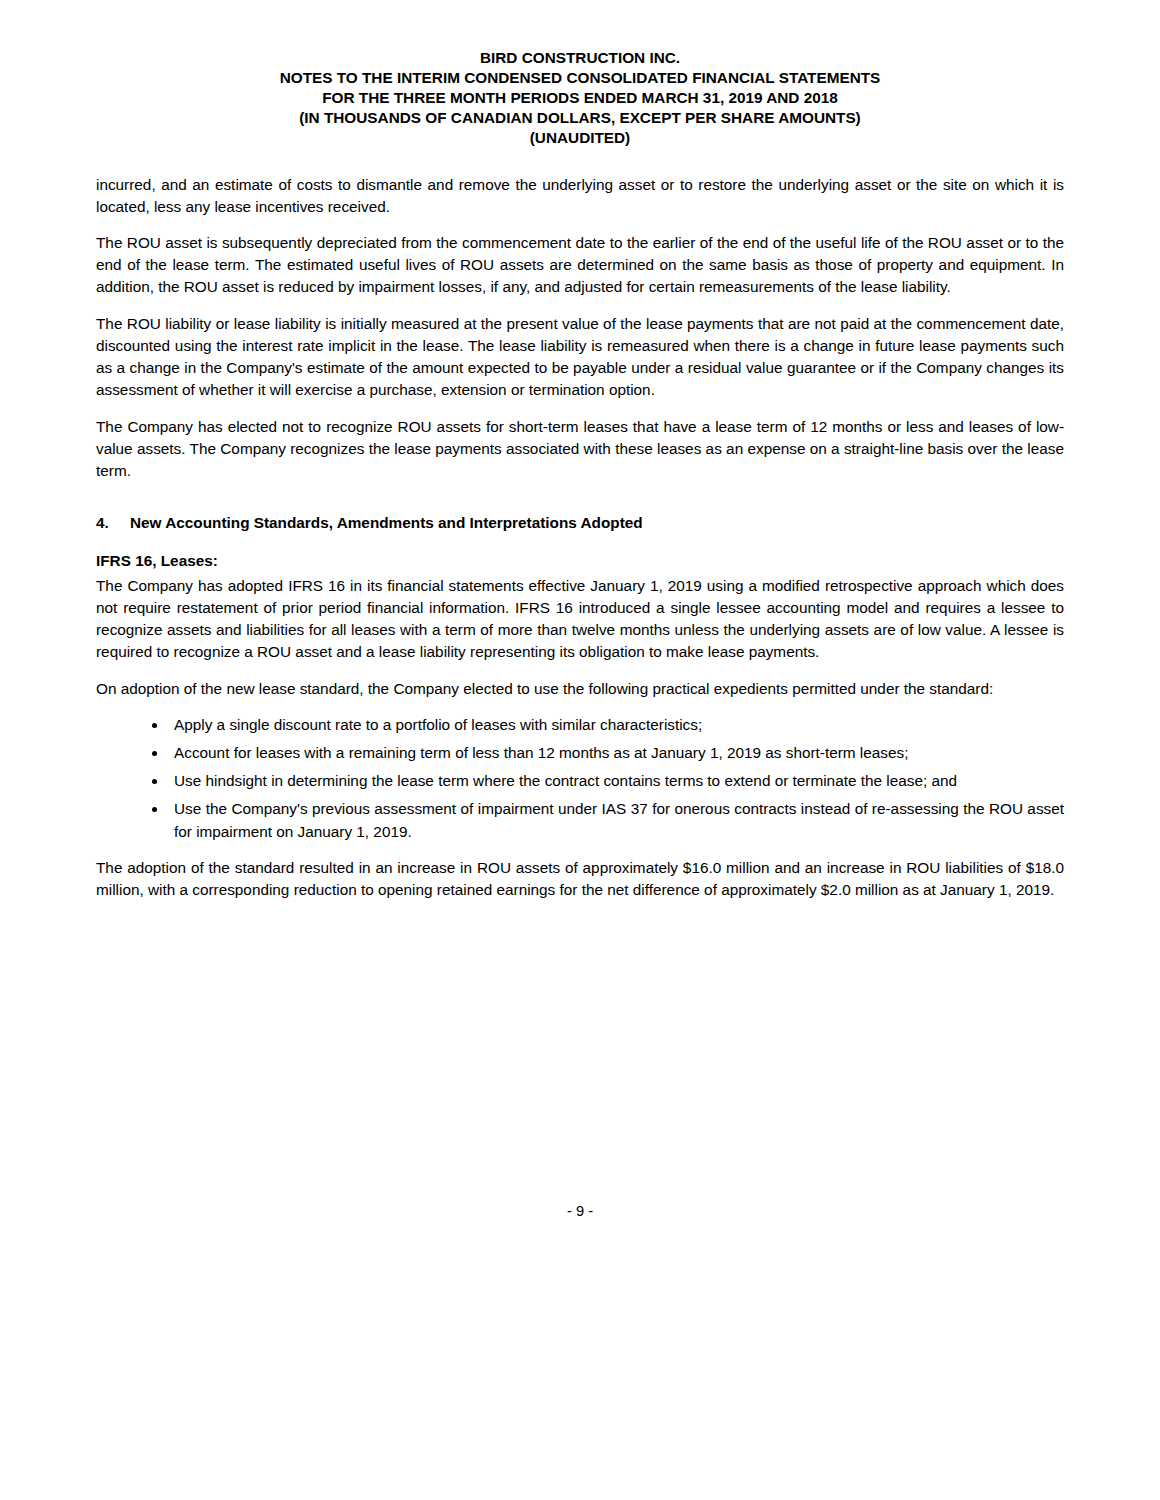BIRD CONSTRUCTION INC.
NOTES TO THE INTERIM CONDENSED CONSOLIDATED FINANCIAL STATEMENTS
FOR THE THREE MONTH PERIODS ENDED MARCH 31, 2019 AND 2018
(IN THOUSANDS OF CANADIAN DOLLARS, EXCEPT PER SHARE AMOUNTS)
(UNAUDITED)
incurred, and an estimate of costs to dismantle and remove the underlying asset or to restore the underlying asset or the site on which it is located, less any lease incentives received.
The ROU asset is subsequently depreciated from the commencement date to the earlier of the end of the useful life of the ROU asset or to the end of the lease term. The estimated useful lives of ROU assets are determined on the same basis as those of property and equipment. In addition, the ROU asset is reduced by impairment losses, if any, and adjusted for certain remeasurements of the lease liability.
The ROU liability or lease liability is initially measured at the present value of the lease payments that are not paid at the commencement date, discounted using the interest rate implicit in the lease. The lease liability is remeasured when there is a change in future lease payments such as a change in the Company's estimate of the amount expected to be payable under a residual value guarantee or if the Company changes its assessment of whether it will exercise a purchase, extension or termination option.
The Company has elected not to recognize ROU assets for short-term leases that have a lease term of 12 months or less and leases of low-value assets. The Company recognizes the lease payments associated with these leases as an expense on a straight-line basis over the lease term.
4. New Accounting Standards, Amendments and Interpretations Adopted
IFRS 16, Leases:
The Company has adopted IFRS 16 in its financial statements effective January 1, 2019 using a modified retrospective approach which does not require restatement of prior period financial information. IFRS 16 introduced a single lessee accounting model and requires a lessee to recognize assets and liabilities for all leases with a term of more than twelve months unless the underlying assets are of low value. A lessee is required to recognize a ROU asset and a lease liability representing its obligation to make lease payments.
On adoption of the new lease standard, the Company elected to use the following practical expedients permitted under the standard:
Apply a single discount rate to a portfolio of leases with similar characteristics;
Account for leases with a remaining term of less than 12 months as at January 1, 2019 as short-term leases;
Use hindsight in determining the lease term where the contract contains terms to extend or terminate the lease; and
Use the Company's previous assessment of impairment under IAS 37 for onerous contracts instead of re-assessing the ROU asset for impairment on January 1, 2019.
The adoption of the standard resulted in an increase in ROU assets of approximately $16.0 million and an increase in ROU liabilities of $18.0 million, with a corresponding reduction to opening retained earnings for the net difference of approximately $2.0 million as at January 1, 2019.
- 9 -